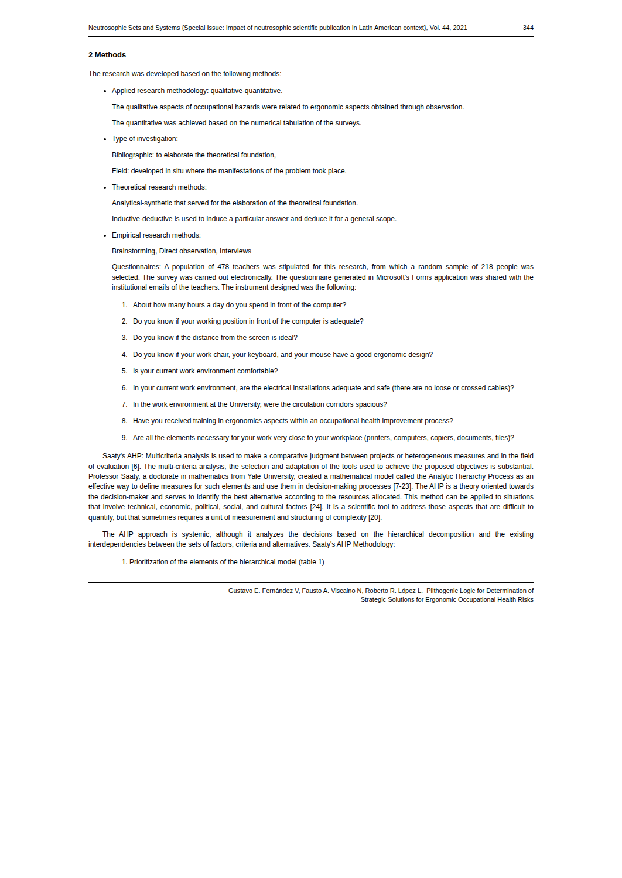Neutrosophic Sets and Systems {Special Issue: Impact of neutrosophic scientific publication in Latin American context}, Vol. 44, 2021 344
2 Methods
The research was developed based on the following methods:
Applied research methodology: qualitative-quantitative.
The qualitative aspects of occupational hazards were related to ergonomic aspects obtained through observation.
The quantitative was achieved based on the numerical tabulation of the surveys.
Type of investigation:
Bibliographic: to elaborate the theoretical foundation,
Field: developed in situ where the manifestations of the problem took place.
Theoretical research methods:
Analytical-synthetic that served for the elaboration of the theoretical foundation.
Inductive-deductive is used to induce a particular answer and deduce it for a general scope.
Empirical research methods:
Brainstorming, Direct observation, Interviews
Questionnaires: A population of 478 teachers was stipulated for this research, from which a random sample of 218 people was selected. The survey was carried out electronically. The questionnaire generated in Microsoft's Forms application was shared with the institutional emails of the teachers. The instrument designed was the following:
About how many hours a day do you spend in front of the computer?
Do you know if your working position in front of the computer is adequate?
Do you know if the distance from the screen is ideal?
Do you know if your work chair, your keyboard, and your mouse have a good ergonomic design?
Is your current work environment comfortable?
In your current work environment, are the electrical installations adequate and safe (there are no loose or crossed cables)?
In the work environment at the University, were the circulation corridors spacious?
Have you received training in ergonomics aspects within an occupational health improvement process?
Are all the elements necessary for your work very close to your workplace (printers, computers, copiers, documents, files)?
Saaty's AHP: Multicriteria analysis is used to make a comparative judgment between projects or heterogeneous measures and in the field of evaluation [6]. The multi-criteria analysis, the selection and adaptation of the tools used to achieve the proposed objectives is substantial. Professor Saaty, a doctorate in mathematics from Yale University, created a mathematical model called the Analytic Hierarchy Process as an effective way to define measures for such elements and use them in decision-making processes [7-23]. The AHP is a theory oriented towards the decision-maker and serves to identify the best alternative according to the resources allocated. This method can be applied to situations that involve technical, economic, political, social, and cultural factors [24]. It is a scientific tool to address those aspects that are difficult to quantify, but that sometimes requires a unit of measurement and structuring of complexity [20].
The AHP approach is systemic, although it analyzes the decisions based on the hierarchical decomposition and the existing interdependencies between the sets of factors, criteria and alternatives. Saaty's AHP Methodology:
Prioritization of the elements of the hierarchical model (table 1)
Gustavo E. Fernández V, Fausto A. Viscaino N, Roberto R. López L. Plithogenic Logic for Determination of
Strategic Solutions for Ergonomic Occupational Health Risks